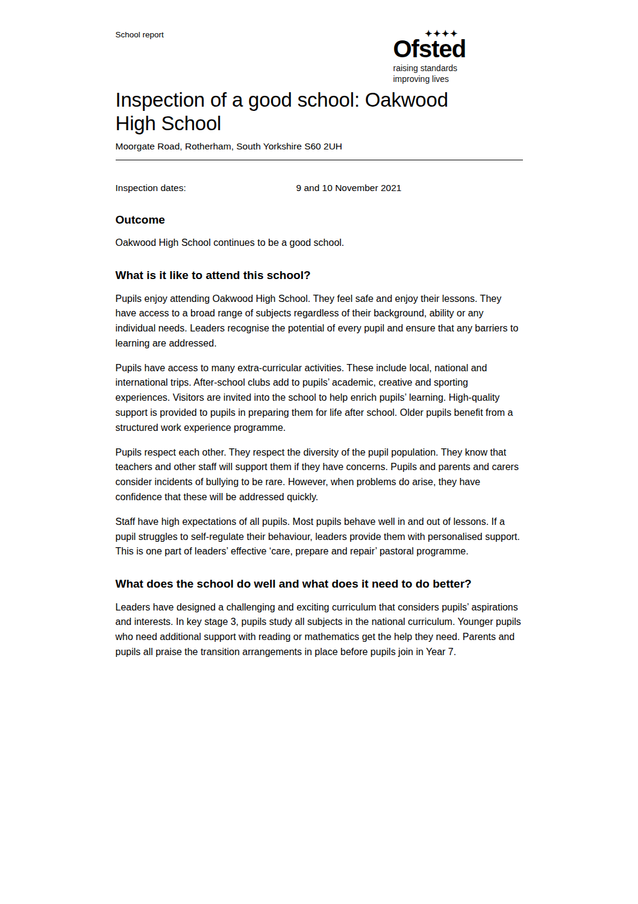School report
✦✦✦✦
Ofsted
raising standards
improving lives
Inspection of a good school: Oakwood
High School
Moorgate Road, Rotherham, South Yorkshire S60 2UH
Inspection dates: 9 and 10 November 2021
Outcome
Oakwood High School continues to be a good school.
What is it like to attend this school?
Pupils enjoy attending Oakwood High School. They feel safe and enjoy their lessons. They have access to a broad range of subjects regardless of their background, ability or any individual needs. Leaders recognise the potential of every pupil and ensure that any barriers to learning are addressed.
Pupils have access to many extra-curricular activities. These include local, national and international trips. After-school clubs add to pupils’ academic, creative and sporting experiences. Visitors are invited into the school to help enrich pupils’ learning. High-quality support is provided to pupils in preparing them for life after school. Older pupils benefit from a structured work experience programme.
Pupils respect each other. They respect the diversity of the pupil population. They know that teachers and other staff will support them if they have concerns. Pupils and parents and carers consider incidents of bullying to be rare. However, when problems do arise, they have confidence that these will be addressed quickly.
Staff have high expectations of all pupils. Most pupils behave well in and out of lessons. If a pupil struggles to self-regulate their behaviour, leaders provide them with personalised support. This is one part of leaders’ effective ‘care, prepare and repair’ pastoral programme.
What does the school do well and what does it need to do better?
Leaders have designed a challenging and exciting curriculum that considers pupils’ aspirations and interests. In key stage 3, pupils study all subjects in the national curriculum. Younger pupils who need additional support with reading or mathematics get the help they need. Parents and pupils all praise the transition arrangements in place before pupils join in Year 7.